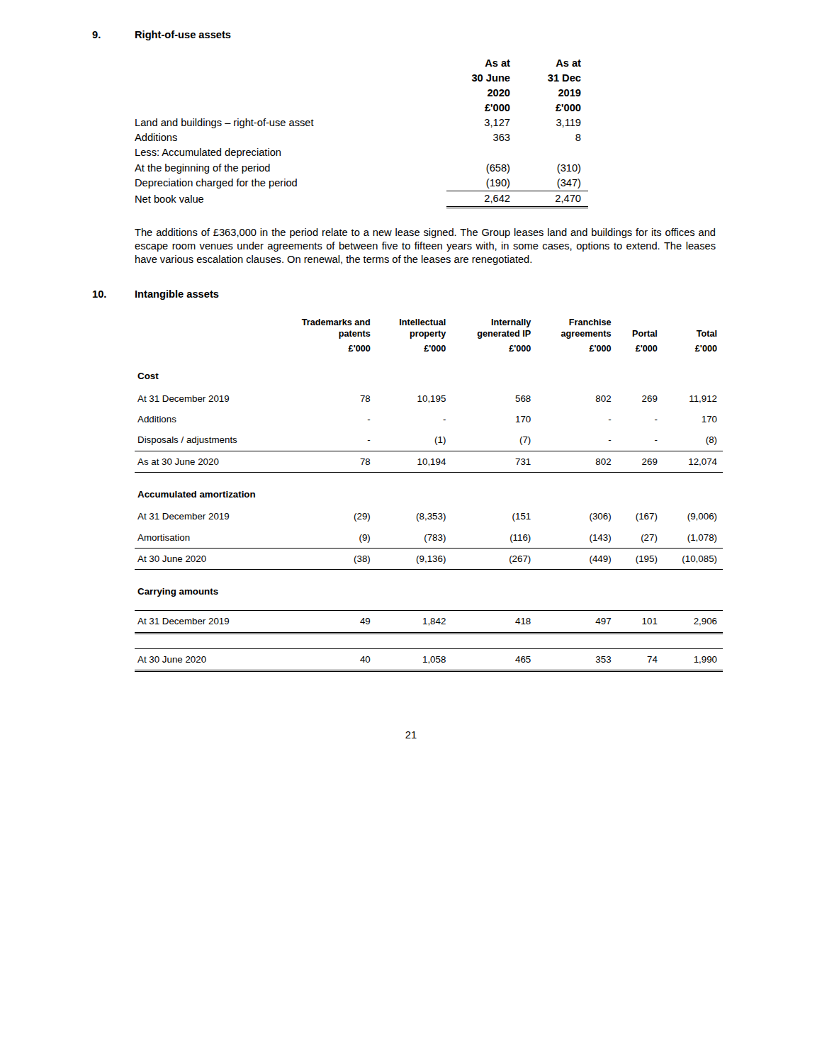9.
Right-of-use assets
| | As at | As at |
| | 30 June | 31 Dec |
| | 2020 | 2019 |
| | £'000 | £'000 |
| Land and buildings – right-of-use asset | 3,127 | 3,119 |
| Additions | 363 | 8 |
| Less: Accumulated depreciation | | |
| At the beginning of the period | (658) | (310) |
| Depreciation charged for the period | (190) | (347) |
| Net book value | 2,642 | 2,470 |
The additions of £363,000 in the period relate to a new lease signed. The Group leases land and buildings for its offices and escape room venues under agreements of between five to fifteen years with, in some cases, options to extend. The leases have various escalation clauses. On renewal, the terms of the leases are renegotiated.
10.
Intangible assets
| | Trademarks and patents | Intellectual property | Internally generated IP | Franchise agreements | Portal | Total |
| --- | --- | --- | --- | --- | --- | --- |
| | £'000 | £'000 | £'000 | £'000 | £'000 | £'000 |
| Cost | | | | | | |
| At 31 December 2019 | 78 | 10,195 | 568 | 802 | 269 | 11,912 |
| Additions | - | - | 170 | - | - | 170 |
| Disposals / adjustments | - | (1) | (7) | - | - | (8) |
| As at 30 June 2020 | 78 | 10,194 | 731 | 802 | 269 | 12,074 |
| Accumulated amortization | | | | | | |
| At 31 December 2019 | (29) | (8,353) | (151 | (306) | (167) | (9,006) |
| Amortisation | (9) | (783) | (116) | (143) | (27) | (1,078) |
| At 30 June 2020 | (38) | (9,136) | (267) | (449) | (195) | (10,085) |
| Carrying amounts | | | | | | |
| At 31 December 2019 | 49 | 1,842 | 418 | 497 | 101 | 2,906 |
| At 30 June 2020 | 40 | 1,058 | 465 | 353 | 74 | 1,990 |
21